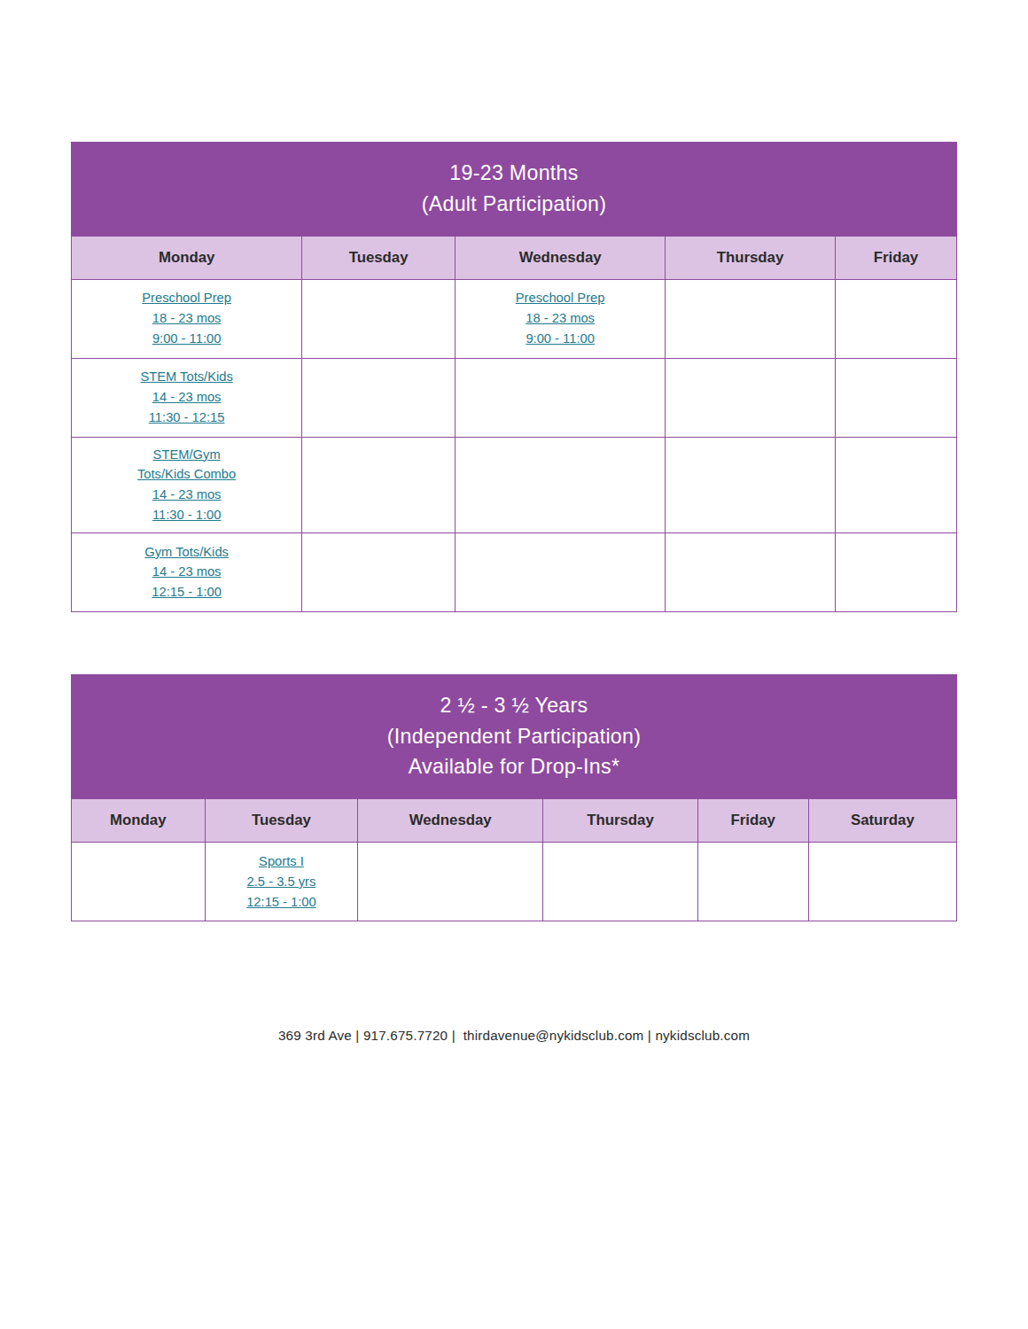19-23 Months (Adult Participation)
| Monday | Tuesday | Wednesday | Thursday | Friday |
| --- | --- | --- | --- | --- |
| Preschool Prep 18 - 23 mos 9:00 - 11:00 | | Preschool Prep 18 - 23 mos 9:00 - 11:00 | | |
| STEM Tots/Kids 14 - 23 mos 11:30 - 12:15 | | | | |
| STEM/Gym Tots/Kids Combo 14 - 23 mos 11:30 - 1:00 | | | | |
| Gym Tots/Kids 14 - 23 mos 12:15 - 1:00 | | | | |
2 ½ - 3 ½ Years (Independent Participation) Available for Drop-Ins*
| Monday | Tuesday | Wednesday | Thursday | Friday | Saturday |
| --- | --- | --- | --- | --- | --- |
| | Sports I 2.5 - 3.5 yrs 12:15 - 1:00 | | | | |
369 3rd Ave | 917.675.7720 | thirdavenue@nykidsclub.com | nykidsclub.com